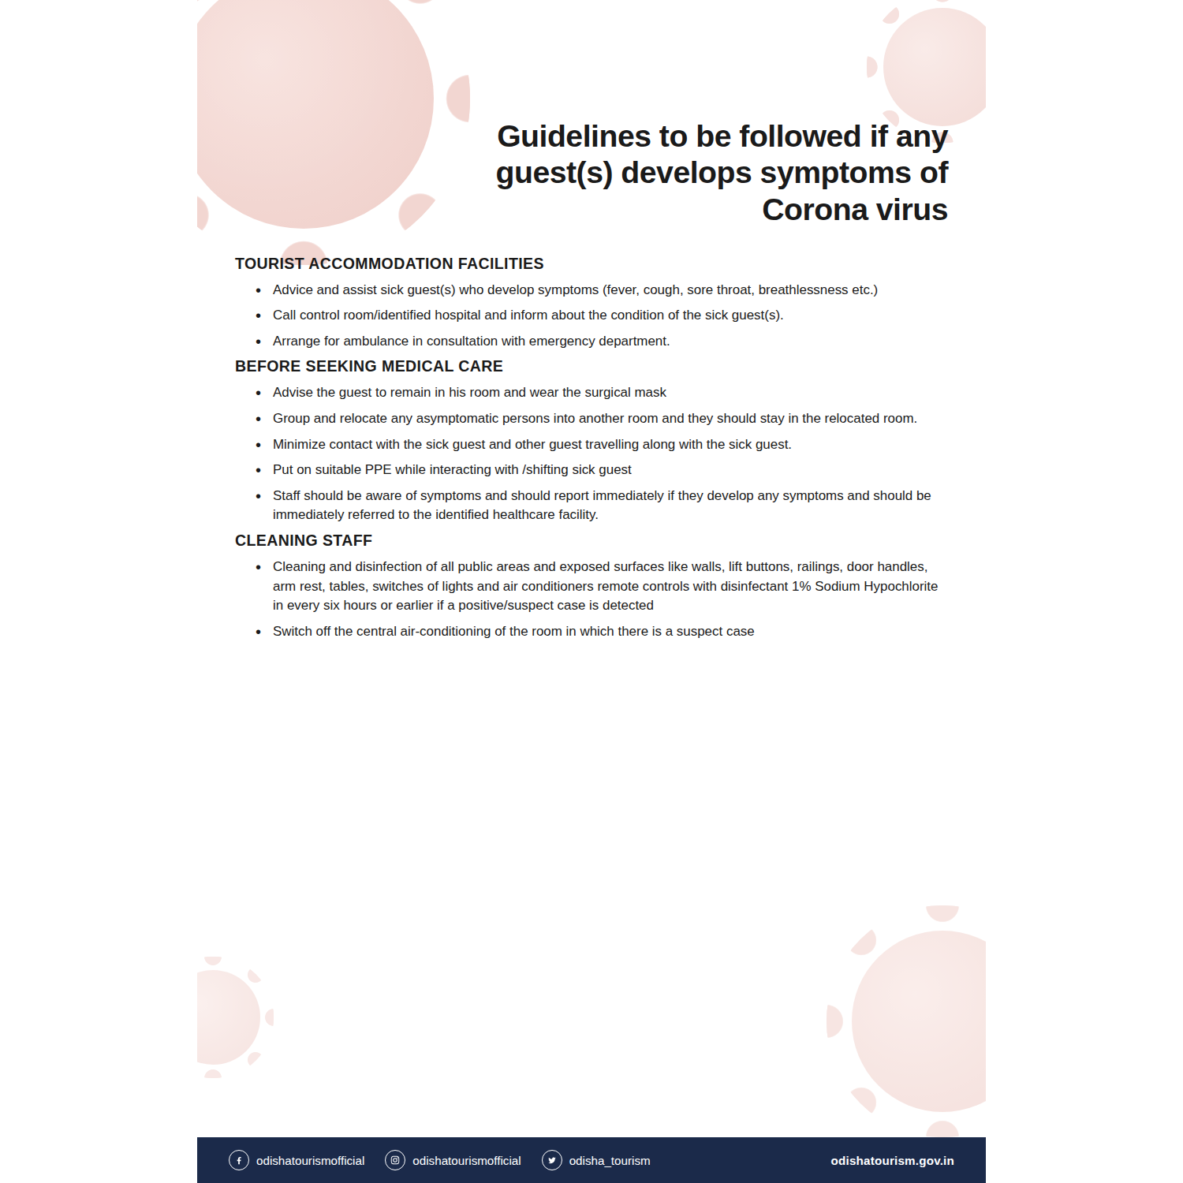Guidelines to be followed if any guest(s) develops symptoms of Corona virus
Tourist Accommodation Facilities
Advice and assist sick guest(s) who develop symptoms (fever, cough, sore throat, breathlessness etc.)
Call control room/identified hospital and inform about the condition of the sick guest(s).
Arrange for ambulance in consultation with emergency department.
Before Seeking Medical Care
Advise the guest to remain in his room and wear the surgical mask
Group and relocate any asymptomatic persons into another room and they should stay in the relocated room.
Minimize contact with the sick guest and other guest travelling along with the sick guest.
Put on suitable PPE while interacting with /shifting sick guest
Staff should be aware of symptoms and should report immediately if they develop any symptoms and should be immediately referred to the identified healthcare facility.
Cleaning Staff
Cleaning and disinfection of all public areas and exposed surfaces like walls, lift buttons, railings, door handles, arm rest, tables, switches of lights and air conditioners remote controls with disinfectant 1% Sodium Hypochlorite in every six hours or earlier if a positive/suspect case is detected
Switch off the central air-conditioning of the room in which there is a suspect case
odishatourismofficial odishatourismofficial odisha_tourism
odishatourism.gov.in